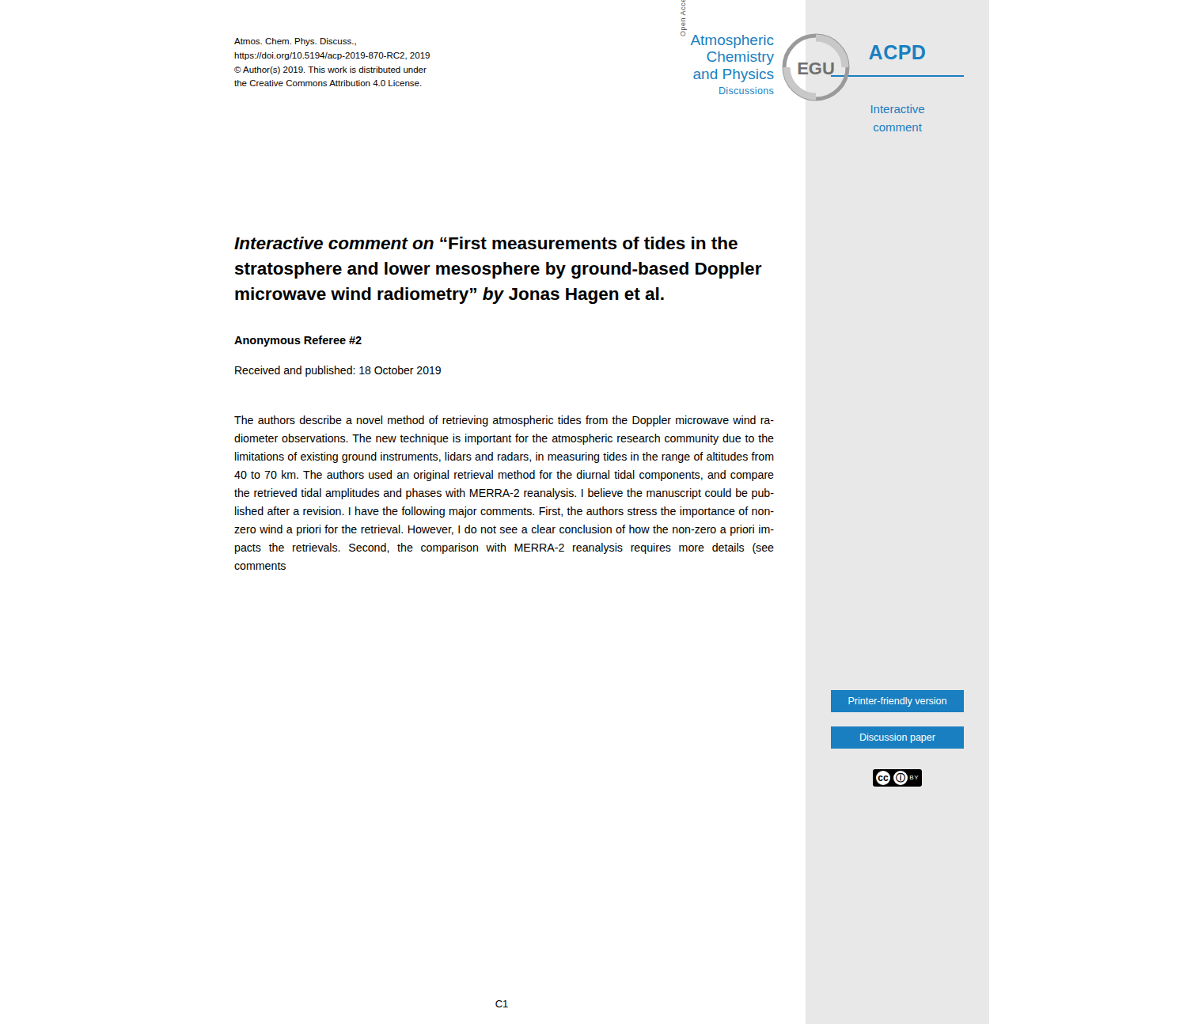ACPD
Interactive
comment
Printer-friendly version Discussion paper
cc ⓘ BY
Atmos. Chem. Phys. Discuss.,
https://doi.org/10.5194/acp-2019-870-RC2, 2019
© Author(s) 2019. This work is distributed under
the Creative Commons Attribution 4.0 License.
Open Access
Atmospheric Chemistry and Physics
Discussions
EGU
Interactive comment on “First measurements of tides in the stratosphere and lower mesosphere by ground-based Doppler microwave wind radiometry” by Jonas Hagen et al.
Anonymous Referee #2
Received and published: 18 October 2019
The authors describe a novel method of retrieving atmospheric tides from the Doppler microwave wind radiometer observations. The new technique is important for the atmospheric research community due to the limitations of existing ground instruments, lidars and radars, in measuring tides in the range of altitudes from 40 to 70 km. The authors used an original retrieval method for the diurnal tidal components, and compare the retrieved tidal amplitudes and phases with MERRA-2 reanalysis. I believe the manuscript could be published after a revision. I have the following major comments. First, the authors stress the importance of non-zero wind a priori for the retrieval. However, I do not see a clear conclusion of how the non-zero a priori impacts the retrievals. Second, the comparison with MERRA-2 reanalysis requires more details (see comments
C1